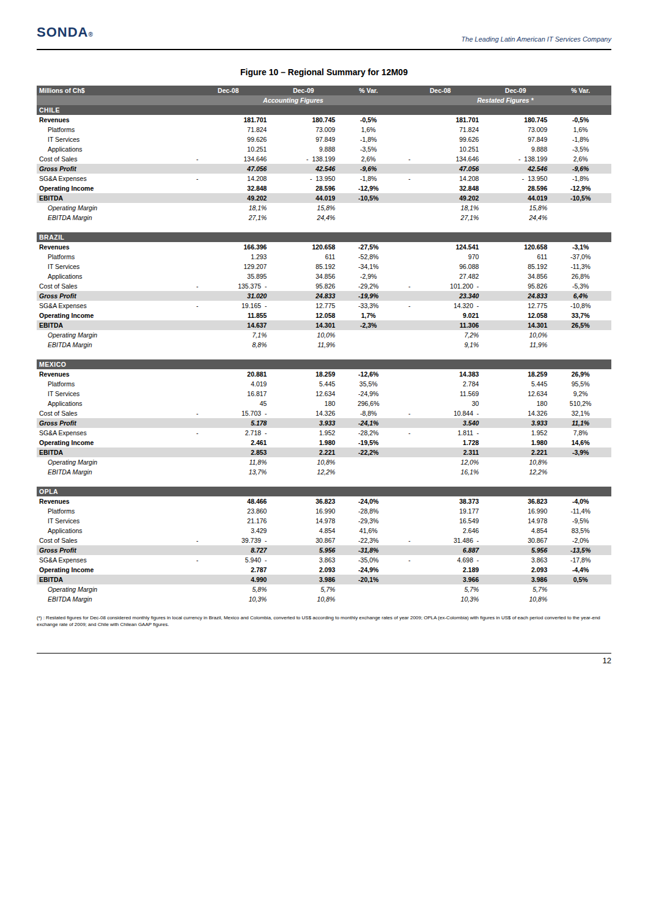SONDA®
The Leading Latin American IT Services Company
Figure 10 – Regional Summary for 12M09
| Millions of Ch$ | Dec-08 | Dec-09 | % Var. | Dec-08 | Dec-09 | % Var. |
| | Accounting Figures | Restated Figures * |
| CHILE |
| Revenues | | 181.701 | 180.745 | -0,5% | | 181.701 | 180.745 | -0,5% |
| Platforms | | 71.824 | 73.009 | 1,6% | | 71.824 | 73.009 | 1,6% |
| IT Services | | 99.626 | 97.849 | -1,8% | | 99.626 | 97.849 | -1,8% |
| Applications | | 10.251 | 9.888 | -3,5% | | 10.251 | 9.888 | -3,5% |
| Cost of Sales | - | 134.646 | - 138.199 | 2,6% | - | 134.646 | - 138.199 | 2,6% |
| Gross Profit | | 47.056 | 42.546 | -9,6% | | 47.056 | 42.546 | -9,6% |
| SG&A Expenses | - | 14.208 | - 13.950 | -1,8% | - | 14.208 | - 13.950 | -1,8% |
| Operating Income | | 32.848 | 28.596 | -12,9% | | 32.848 | 28.596 | -12,9% |
| EBITDA | | 49.202 | 44.019 | -10,5% | | 49.202 | 44.019 | -10,5% |
| Operating Margin | | 18,1% | 15,8% | | | 18,1% | 15,8% | |
| EBITDA Margin | | 27,1% | 24,4% | | | 27,1% | 24,4% | |
| BRAZIL |
| Revenues | | 166.396 | 120.658 | -27,5% | | 124.541 | 120.658 | -3,1% |
| Platforms | | 1.293 | 611 | -52,8% | | 970 | 611 | -37,0% |
| IT Services | | 129.207 | 85.192 | -34,1% | | 96.088 | 85.192 | -11,3% |
| Applications | | 35.895 | 34.856 | -2,9% | | 27.482 | 34.856 | 26,8% |
| Cost of Sales | - | 135.375 - | 95.826 | -29,2% | - | 101.200 - | 95.826 | -5,3% |
| Gross Profit | | 31.020 | 24.833 | -19,9% | | 23.340 | 24.833 | 6,4% |
| SG&A Expenses | - | 19.165 - | 12.775 | -33,3% | - | 14.320 - | 12.775 | -10,8% |
| Operating Income | | 11.855 | 12.058 | 1,7% | | 9.021 | 12.058 | 33,7% |
| EBITDA | | 14.637 | 14.301 | -2,3% | | 11.306 | 14.301 | 26,5% |
| Operating Margin | | 7,1% | 10,0% | | | 7,2% | 10,0% | |
| EBITDA Margin | | 8,8% | 11,9% | | | 9,1% | 11,9% | |
| MEXICO |
| Revenues | | 20.881 | 18.259 | -12,6% | | 14.383 | 18.259 | 26,9% |
| Platforms | | 4.019 | 5.445 | 35,5% | | 2.784 | 5.445 | 95,5% |
| IT Services | | 16.817 | 12.634 | -24,9% | | 11.569 | 12.634 | 9,2% |
| Applications | | 45 | 180 | 296,6% | | 30 | 180 | 510,2% |
| Cost of Sales | - | 15.703 - | 14.326 | -8,8% | - | 10.844 - | 14.326 | 32,1% |
| Gross Profit | | 5.178 | 3.933 | -24,1% | | 3.540 | 3.933 | 11,1% |
| SG&A Expenses | - | 2.718 - | 1.952 | -28,2% | - | 1.811 - | 1.952 | 7,8% |
| Operating Income | | 2.461 | 1.980 | -19,5% | | 1.728 | 1.980 | 14,6% |
| EBITDA | | 2.853 | 2.221 | -22,2% | | 2.311 | 2.221 | -3,9% |
| Operating Margin | | 11,8% | 10,8% | | | 12,0% | 10,8% | |
| EBITDA Margin | | 13,7% | 12,2% | | | 16,1% | 12,2% | |
| OPLA |
| Revenues | | 48.466 | 36.823 | -24,0% | | 38.373 | 36.823 | -4,0% |
| Platforms | | 23.860 | 16.990 | -28,8% | | 19.177 | 16.990 | -11,4% |
| IT Services | | 21.176 | 14.978 | -29,3% | | 16.549 | 14.978 | -9,5% |
| Applications | | 3.429 | 4.854 | 41,6% | | 2.646 | 4.854 | 83,5% |
| Cost of Sales | - | 39.739 - | 30.867 | -22,3% | - | 31.486 - | 30.867 | -2,0% |
| Gross Profit | | 8.727 | 5.956 | -31,8% | | 6.887 | 5.956 | -13,5% |
| SG&A Expenses | - | 5.940 - | 3.863 | -35,0% | - | 4.698 - | 3.863 | -17,8% |
| Operating Income | | 2.787 | 2.093 | -24,9% | | 2.189 | 2.093 | -4,4% |
| EBITDA | | 4.990 | 3.986 | -20,1% | | 3.966 | 3.986 | 0,5% |
| Operating Margin | | 5,8% | 5,7% | | | 5,7% | 5,7% | |
| EBITDA Margin | | 10,3% | 10,8% | | | 10,3% | 10,8% | |
(*) : Restated figures for Dec-08 considered monthly figures in local currency in Brazil, Mexico and Colombia, converted to US$ according to monthly exchange rates of year 2009; OPLA (ex-Colombia) with figures in US$ of each period converted to the year-end exchange rate of 2009; and Chile with Chilean GAAP figures.
12